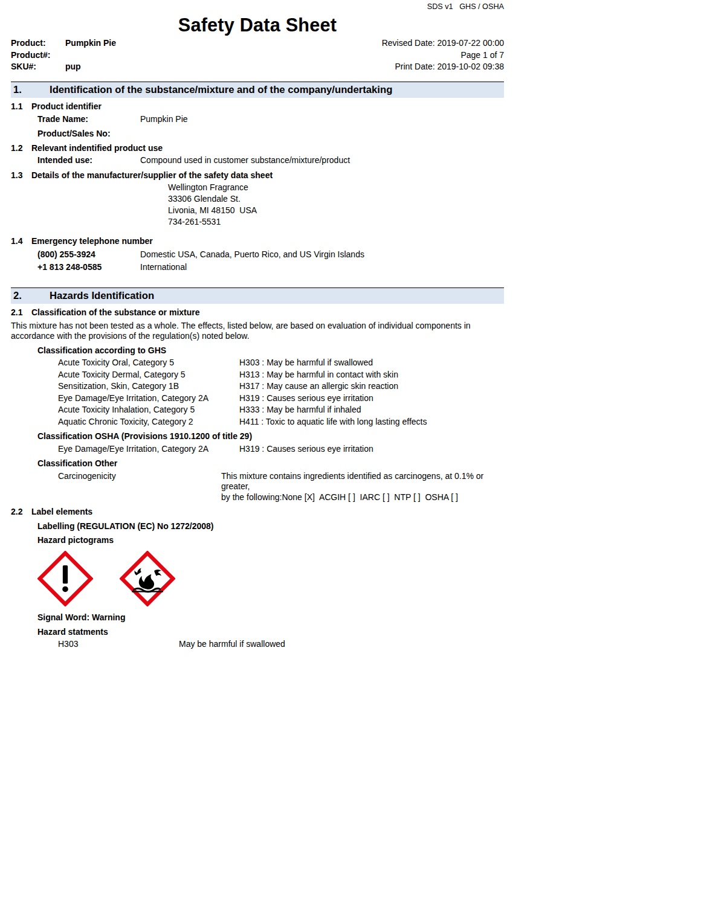SDS v1 GHS / OSHA
Safety Data Sheet
| Product: | Pumpkin Pie | Revised Date: 2019-07-22 00:00 |
| Product#: | | Page 1 of 7 |
| SKU#: | pup | Print Date: 2019-10-02 09:38 |
1. Identification of the substance/mixture and of the company/undertaking
1.1 Product identifier
| Trade Name: | Pumpkin Pie |
Product/Sales No:
1.2 Relevant indentified product use
| Intended use: | Compound used in customer substance/mixture/product |
1.3 Details of the manufacturer/supplier of the safety data sheet
Wellington Fragrance
33306 Glendale St.
Livonia, MI 48150 USA
734-261-5531
1.4 Emergency telephone number
| (800) 255-3924 | Domestic USA, Canada, Puerto Rico, and US Virgin Islands |
| +1 813 248-0585 | International |
2. Hazards Identification
2.1 Classification of the substance or mixture
This mixture has not been tested as a whole. The effects, listed below, are based on evaluation of individual components in accordance with the provisions of the regulation(s) noted below.
Classification according to GHS
| Acute Toxicity Oral, Category 5 | H303 : May be harmful if swallowed |
| Acute Toxicity Dermal, Category 5 | H313 : May be harmful in contact with skin |
| Sensitization, Skin, Category 1B | H317 : May cause an allergic skin reaction |
| Eye Damage/Eye Irritation, Category 2A | H319 : Causes serious eye irritation |
| Acute Toxicity Inhalation, Category 5 | H333 : May be harmful if inhaled |
| Aquatic Chronic Toxicity, Category 2 | H411 : Toxic to aquatic life with long lasting effects |
Classification OSHA (Provisions 1910.1200 of title 29)
| Eye Damage/Eye Irritation, Category 2A | H319 : Causes serious eye irritation |
Classification Other
| Carcinogenicity | This mixture contains ingredients identified as carcinogens, at 0.1% or greater, by the following:None [X] ACGIH [ ] IARC [ ] NTP [ ] OSHA [ ] |
2.2 Label elements
Labelling (REGULATION (EC) No 1272/2008)
Hazard pictograms
Signal Word: Warning
Hazard statments
| H303 | May be harmful if swallowed |